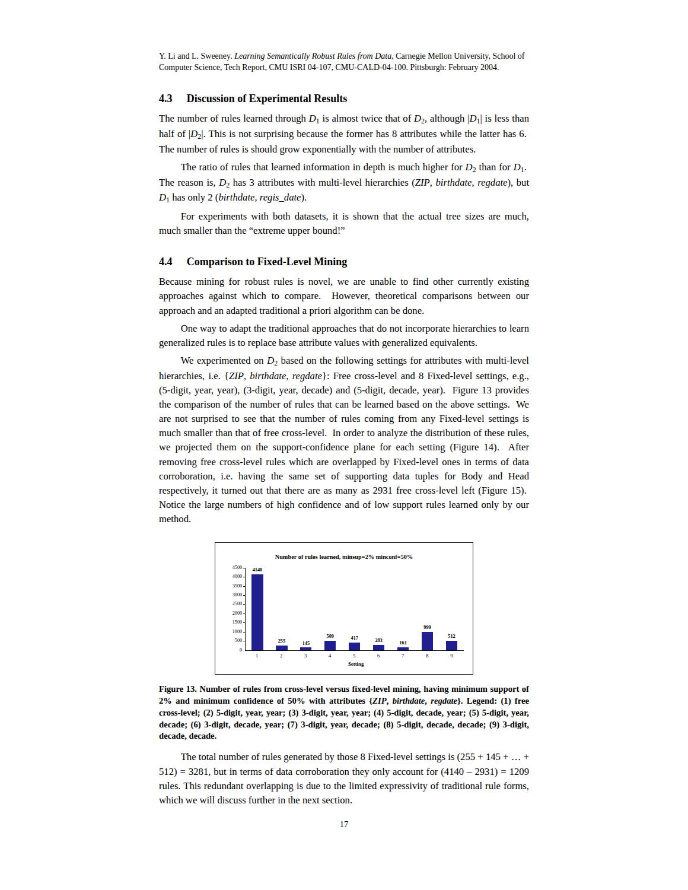Y. Li and L. Sweeney. Learning Semantically Robust Rules from Data, Carnegie Mellon University, School of Computer Science, Tech Report, CMU ISRI 04-107, CMU-CALD-04-100. Pittsburgh: February 2004.
4.3 Discussion of Experimental Results
The number of rules learned through D1 is almost twice that of D2, although |D1| is less than half of |D2|. This is not surprising because the former has 8 attributes while the latter has 6. The number of rules is should grow exponentially with the number of attributes.
The ratio of rules that learned information in depth is much higher for D2 than for D1. The reason is, D2 has 3 attributes with multi-level hierarchies (ZIP, birthdate, regdate), but D1 has only 2 (birthdate, regis_date).
For experiments with both datasets, it is shown that the actual tree sizes are much, much smaller than the “extreme upper bound!”
4.4 Comparison to Fixed-Level Mining
Because mining for robust rules is novel, we are unable to find other currently existing approaches against which to compare. However, theoretical comparisons between our approach and an adapted traditional a priori algorithm can be done.
One way to adapt the traditional approaches that do not incorporate hierarchies to learn generalized rules is to replace base attribute values with generalized equivalents.
We experimented on D2 based on the following settings for attributes with multi-level hierarchies, i.e. {ZIP, birthdate, regdate}: Free cross-level and 8 Fixed-level settings, e.g., (5-digit, year, year), (3-digit, year, decade) and (5-digit, decade, year). Figure 13 provides the comparison of the number of rules that can be learned based on the above settings. We are not surprised to see that the number of rules coming from any Fixed-level settings is much smaller than that of free cross-level. In order to analyze the distribution of these rules, we projected them on the support-confidence plane for each setting (Figure 14). After removing free cross-level rules which are overlapped by Fixed-level ones in terms of data corroboration, i.e. having the same set of supporting data tuples for Body and Head respectively, it turned out that there are as many as 2931 free cross-level left (Figure 15). Notice the large numbers of high confidence and of low support rules learned only by our method.
Number of rules learned, minsup=2% minconf=50%
4500 4000 3500 3000 2500 2000 1500 1000 500 0
4140
255
145
509
417
283
161
999
512
123456789
Setting
Figure 13. Number of rules from cross-level versus fixed-level mining, having minimum support of 2% and minimum confidence of 50% with attributes {ZIP, birthdate, regdate}. Legend: (1) free cross-level; (2) 5-digit, year, year; (3) 3-digit, year, year; (4) 5-digit, decade, year; (5) 5-digit, year, decade; (6) 3-digit, decade, year; (7) 3-digit, year, decade; (8) 5-digit, decade, decade; (9) 3-digit, decade, decade.
The total number of rules generated by those 8 Fixed-level settings is (255 + 145 + … + 512) = 3281, but in terms of data corroboration they only account for (4140 – 2931) = 1209 rules. This redundant overlapping is due to the limited expressivity of traditional rule forms, which we will discuss further in the next section.
17